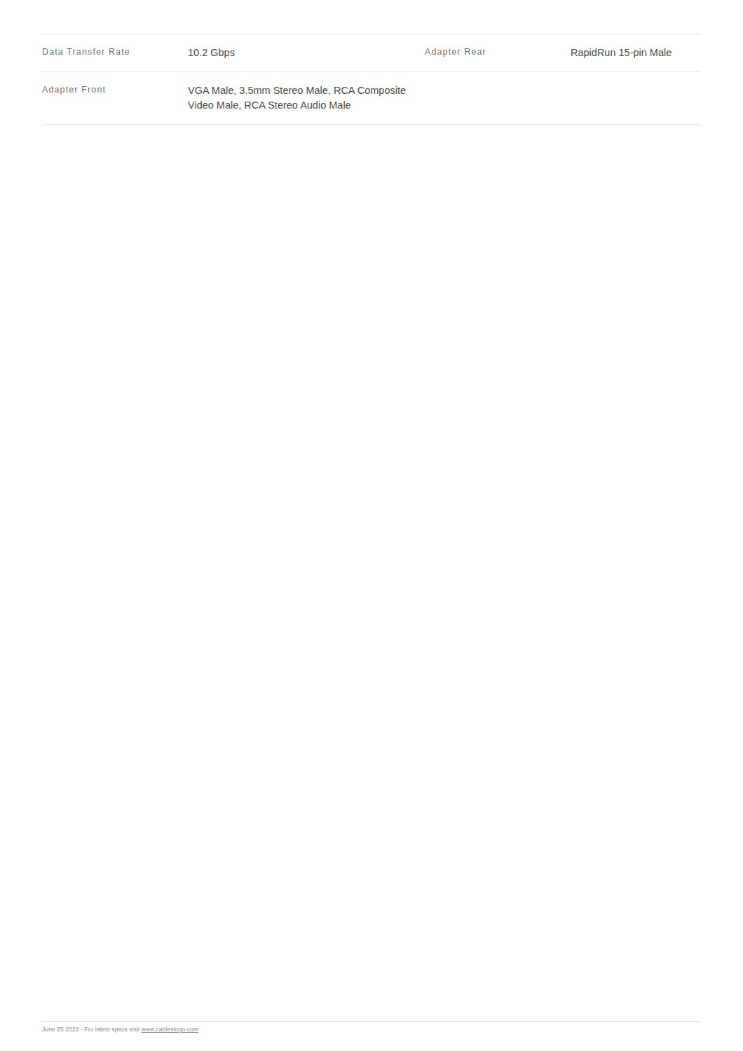| Data Transfer Rate | 10.2 Gbps | Adapter Rear | RapidRun 15-pin Male |
| Adapter Front | VGA Male, 3.5mm Stereo Male, RCA Composite Video Male, RCA Stereo Audio Male | | |
June 25 2022 - For latest specs visit www.cablestogo.com